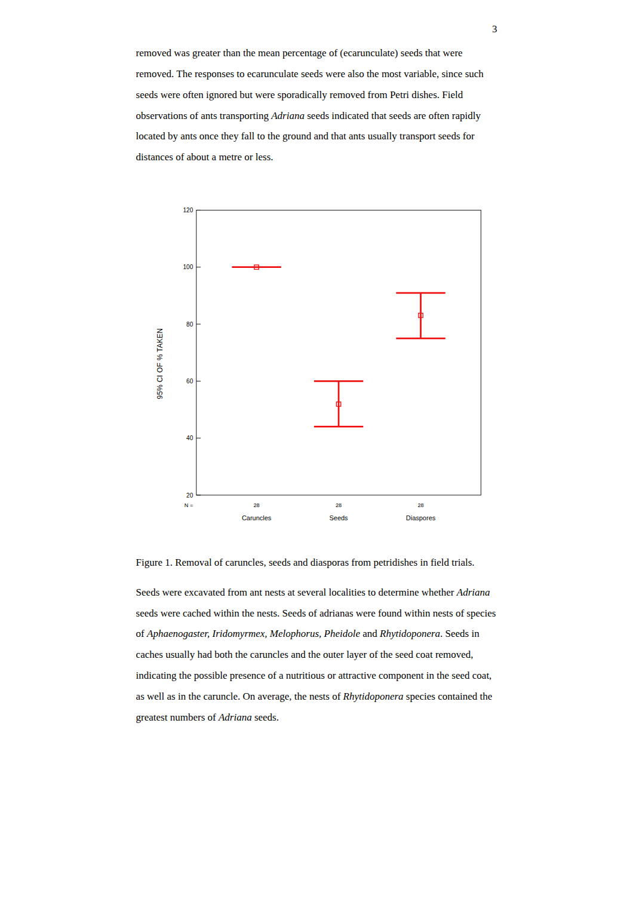3
removed was greater than the mean percentage of (ecarunculate) seeds that were removed. The responses to ecarunculate seeds were also the most variable, since such seeds were often ignored but were sporadically removed from Petri dishes. Field observations of ants transporting Adriana seeds indicated that seeds are often rapidly located by ants once they fall to the ground and that ants usually transport seeds for distances of about a metre or less.
120 100 80 60 40 20 95% CI OF % TAKEN N = 28 28 28 Caruncles Seeds Diaspores
Figure 1. Removal of caruncles, seeds and diasporas from petridishes in field trials.
Seeds were excavated from ant nests at several localities to determine whether Adriana seeds were cached within the nests. Seeds of adrianas were found within nests of species of Aphaenogaster, Iridomyrmex, Melophorus, Pheidole and Rhytidoponera. Seeds in caches usually had both the caruncles and the outer layer of the seed coat removed, indicating the possible presence of a nutritious or attractive component in the seed coat, as well as in the caruncle. On average, the nests of Rhytidoponera species contained the greatest numbers of Adriana seeds.